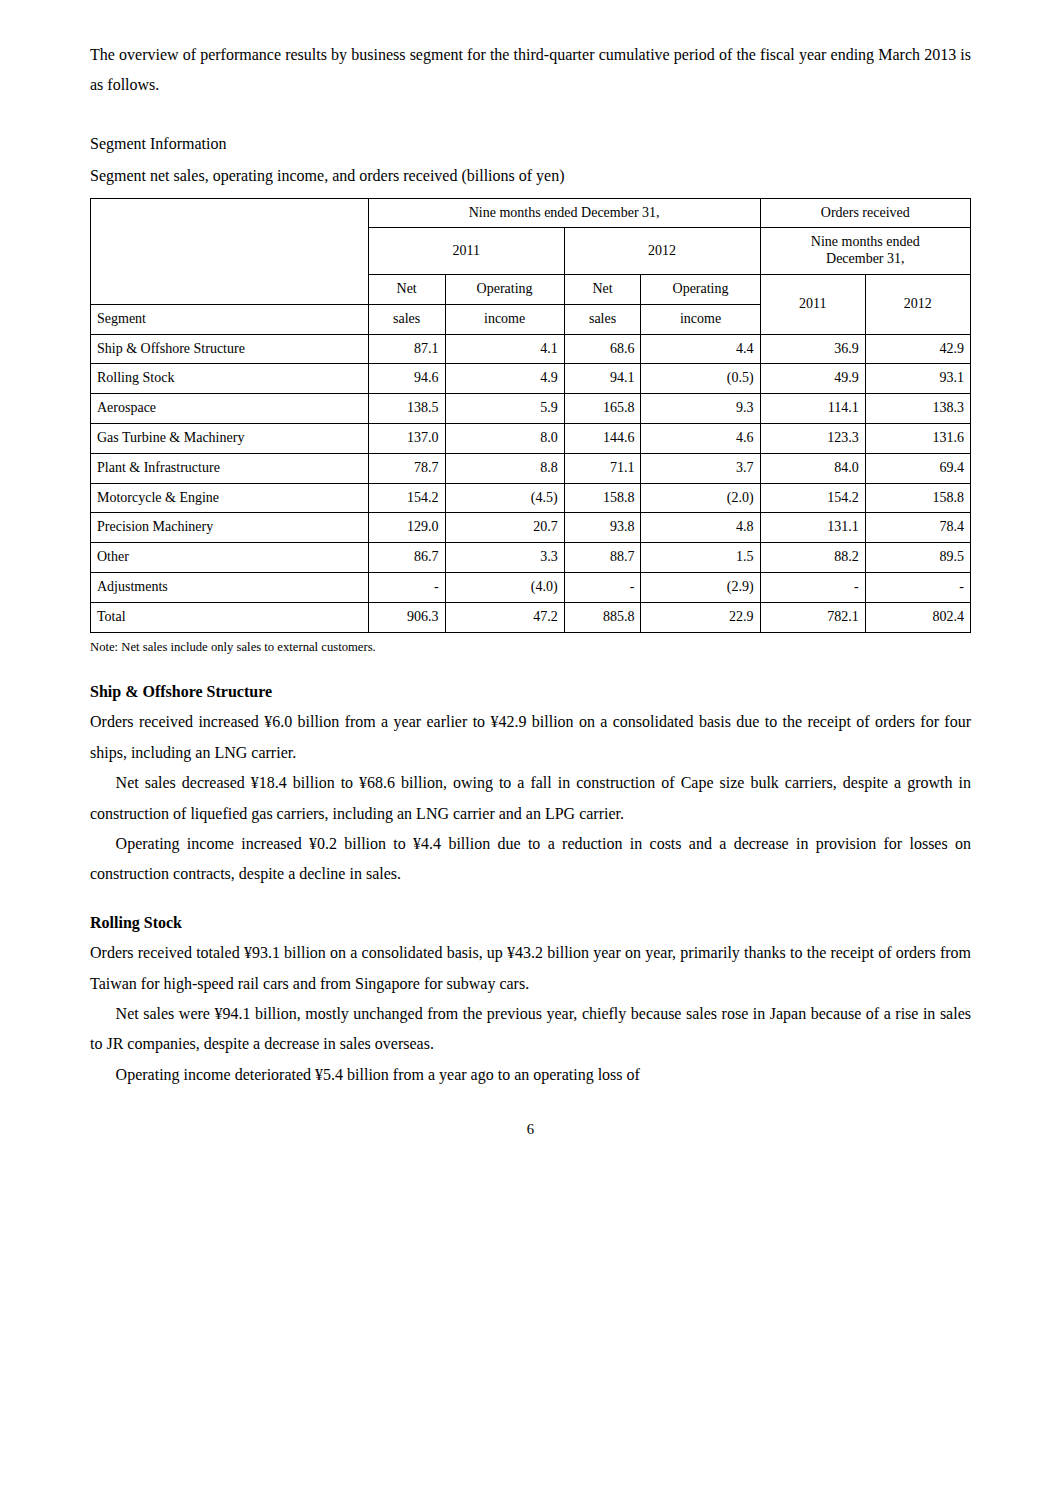The overview of performance results by business segment for the third-quarter cumulative period of the fiscal year ending March 2013 is as follows.
Segment Information
Segment net sales, operating income, and orders received (billions of yen)
| | Nine months ended December 31, | Orders received |
| --- | --- | --- |
| 2011 | 2012 | Nine months ended December 31, |
| Net | Operating | Net | Operating | 2011 | 2012 |
| Segment | sales | income | sales | income |
| Ship & Offshore Structure | 87.1 | 4.1 | 68.6 | 4.4 | 36.9 | 42.9 |
| Rolling Stock | 94.6 | 4.9 | 94.1 | (0.5) | 49.9 | 93.1 |
| Aerospace | 138.5 | 5.9 | 165.8 | 9.3 | 114.1 | 138.3 |
| Gas Turbine & Machinery | 137.0 | 8.0 | 144.6 | 4.6 | 123.3 | 131.6 |
| Plant & Infrastructure | 78.7 | 8.8 | 71.1 | 3.7 | 84.0 | 69.4 |
| Motorcycle & Engine | 154.2 | (4.5) | 158.8 | (2.0) | 154.2 | 158.8 |
| Precision Machinery | 129.0 | 20.7 | 93.8 | 4.8 | 131.1 | 78.4 |
| Other | 86.7 | 3.3 | 88.7 | 1.5 | 88.2 | 89.5 |
| Adjustments | - | (4.0) | - | (2.9) | - | - |
| Total | 906.3 | 47.2 | 885.8 | 22.9 | 782.1 | 802.4 |
Note: Net sales include only sales to external customers.
Ship & Offshore Structure
Orders received increased ¥6.0 billion from a year earlier to ¥42.9 billion on a consolidated basis due to the receipt of orders for four ships, including an LNG carrier.
Net sales decreased ¥18.4 billion to ¥68.6 billion, owing to a fall in construction of Cape size bulk carriers, despite a growth in construction of liquefied gas carriers, including an LNG carrier and an LPG carrier.
Operating income increased ¥0.2 billion to ¥4.4 billion due to a reduction in costs and a decrease in provision for losses on construction contracts, despite a decline in sales.
Rolling Stock
Orders received totaled ¥93.1 billion on a consolidated basis, up ¥43.2 billion year on year, primarily thanks to the receipt of orders from Taiwan for high-speed rail cars and from Singapore for subway cars.
Net sales were ¥94.1 billion, mostly unchanged from the previous year, chiefly because sales rose in Japan because of a rise in sales to JR companies, despite a decrease in sales overseas.
Operating income deteriorated ¥5.4 billion from a year ago to an operating loss of
6